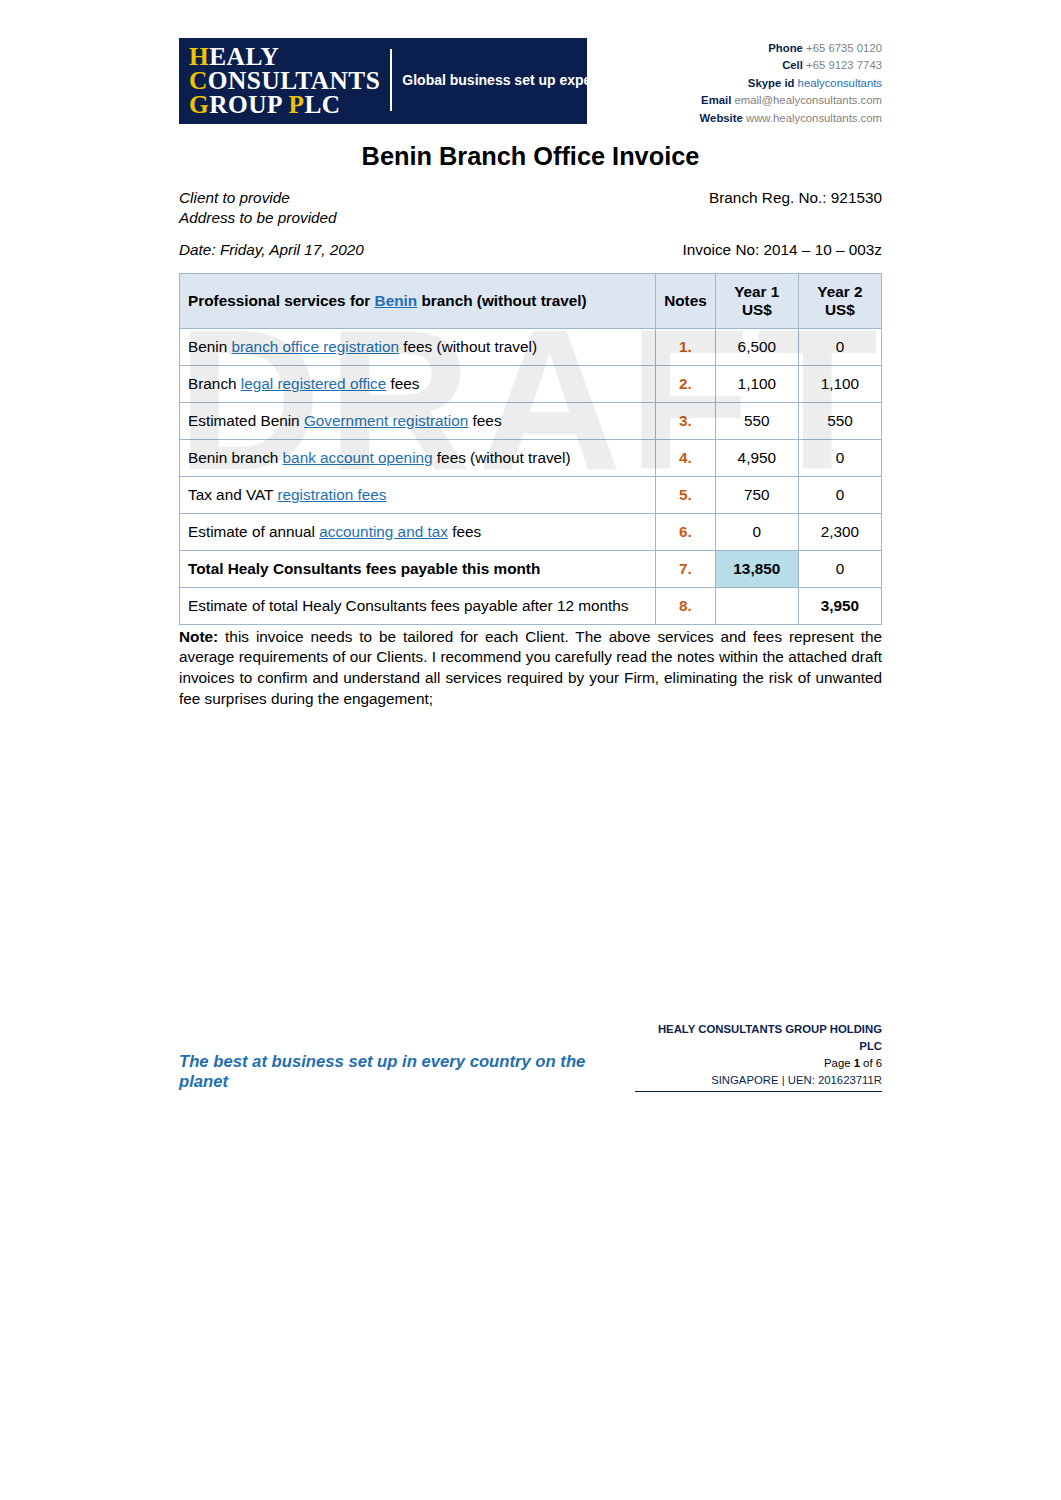DRAFT
HEALY
CONSULTANTS
GROUP PLC
Global business set up experts
Phone +65 6735 0120
Cell +65 9123 7743
Skype id healyconsultants
Email email@healyconsultants.com
Website www.healyconsultants.com
Benin Branch Office Invoice
Client to provide
Branch Reg. No.: 921530
Address to be provided
Date: Friday, April 17, 2020
Invoice No: 2014 – 10 – 003z
| Professional services for Benin branch (without travel) | Notes | Year 1 US$ | Year 2 US$ |
| --- | --- | --- | --- |
| Benin branch office registration fees (without travel) | 1. | 6,500 | 0 |
| Branch legal registered office fees | 2. | 1,100 | 1,100 |
| Estimated Benin Government registration fees | 3. | 550 | 550 |
| Benin branch bank account opening fees (without travel) | 4. | 4,950 | 0 |
| Tax and VAT registration fees | 5. | 750 | 0 |
| Estimate of annual accounting and tax fees | 6. | 0 | 2,300 |
| Total Healy Consultants fees payable this month | 7. | 13,850 | 0 |
| Estimate of total Healy Consultants fees payable after 12 months | 8. | | 3,950 |
Note: this invoice needs to be tailored for each Client. The above services and fees represent the average requirements of our Clients. I recommend you carefully read the notes within the attached draft invoices to confirm and understand all services required by your Firm, eliminating the risk of unwanted fee surprises during the engagement;
The best at business set up in every country on the planet
HEALY CONSULTANTS GROUP HOLDING PLC
Page 1 of 6
SINGAPORE | UEN: 201623711R